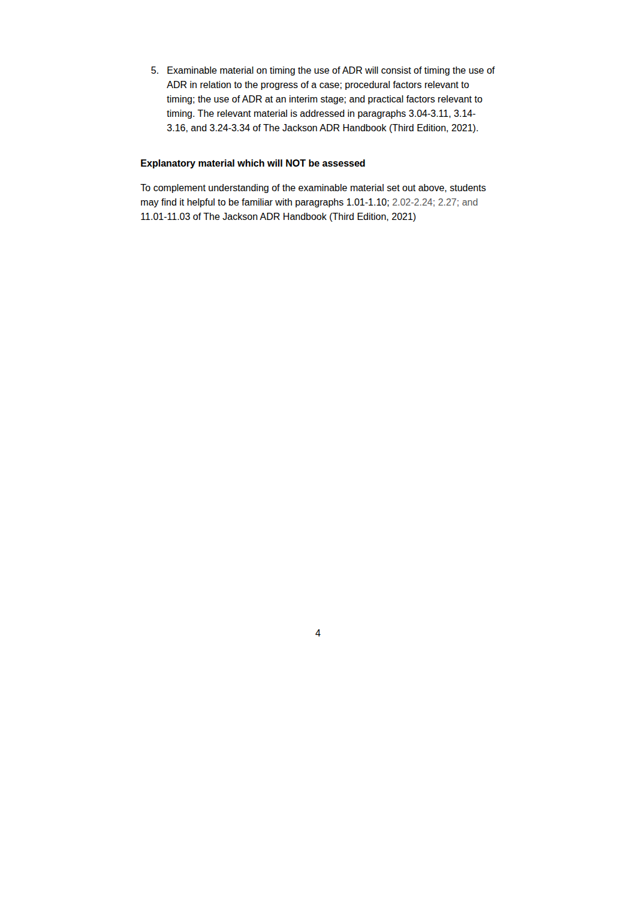Examinable material on timing the use of ADR will consist of timing the use of ADR in relation to the progress of a case; procedural factors relevant to timing; the use of ADR at an interim stage; and practical factors relevant to timing. The relevant material is addressed in paragraphs 3.04-3.11, 3.14-3.16, and 3.24-3.34 of The Jackson ADR Handbook (Third Edition, 2021).
Explanatory material which will NOT be assessed
To complement understanding of the examinable material set out above, students may find it helpful to be familiar with paragraphs 1.01-1.10; 2.02-2.24; 2.27; and 11.01-11.03 of The Jackson ADR Handbook (Third Edition, 2021)
4